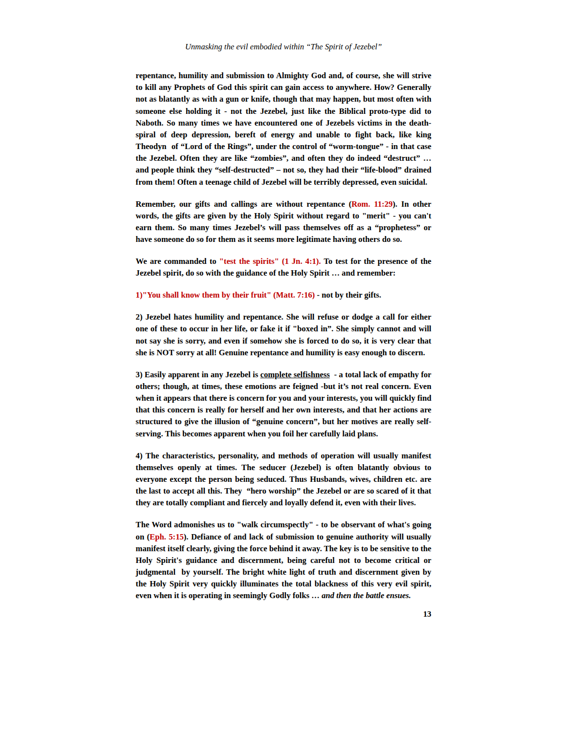Unmasking the evil embodied within “The Spirit of Jezebel”
repentance, humility and submission to Almighty God and, of course, she will strive to kill any Prophets of God this spirit can gain access to anywhere. How? Generally not as blatantly as with a gun or knife, though that may happen, but most often with someone else holding it - not the Jezebel, just like the Biblical proto-type did to Naboth. So many times we have encountered one of Jezebels victims in the death-spiral of deep depression, bereft of energy and unable to fight back, like king Theodyn of “Lord of the Rings”, under the control of “worm-tongue” - in that case the Jezebel. Often they are like “zombies”, and often they do indeed “destruct” … and people think they “self-destructed” – not so, they had their “life-blood” drained from them! Often a teenage child of Jezebel will be terribly depressed, even suicidal.
Remember, our gifts and callings are without repentance (Rom. 11:29). In other words, the gifts are given by the Holy Spirit without regard to "merit" - you can't earn them. So many times Jezebel’s will pass themselves off as a “prophetess” or have someone do so for them as it seems more legitimate having others do so.
We are commanded to "test the spirits" (1 Jn. 4:1). To test for the presence of the Jezebel spirit, do so with the guidance of the Holy Spirit … and remember:
1)"You shall know them by their fruit" (Matt. 7:16) - not by their gifts.
2) Jezebel hates humility and repentance. She will refuse or dodge a call for either one of these to occur in her life, or fake it if "boxed in”. She simply cannot and will not say she is sorry, and even if somehow she is forced to do so, it is very clear that she is NOT sorry at all! Genuine repentance and humility is easy enough to discern.
3) Easily apparent in any Jezebel is complete selfishness - a total lack of empathy for others; though, at times, these emotions are feigned -but it’s not real concern. Even when it appears that there is concern for you and your interests, you will quickly find that this concern is really for herself and her own interests, and that her actions are structured to give the illusion of “genuine concern”, but her motives are really self-serving. This becomes apparent when you foil her carefully laid plans.
4) The characteristics, personality, and methods of operation will usually manifest themselves openly at times. The seducer (Jezebel) is often blatantly obvious to everyone except the person being seduced. Thus Husbands, wives, children etc. are the last to accept all this. They “hero worship” the Jezebel or are so scared of it that they are totally compliant and fiercely and loyally defend it, even with their lives.
The Word admonishes us to "walk circumspectly" - to be observant of what's going on (Eph. 5:15). Defiance of and lack of submission to genuine authority will usually manifest itself clearly, giving the force behind it away. The key is to be sensitive to the Holy Spirit's guidance and discernment, being careful not to become critical or judgmental by yourself. The bright white light of truth and discernment given by the Holy Spirit very quickly illuminates the total blackness of this very evil spirit, even when it is operating in seemingly Godly folks … and then the battle ensues.
13